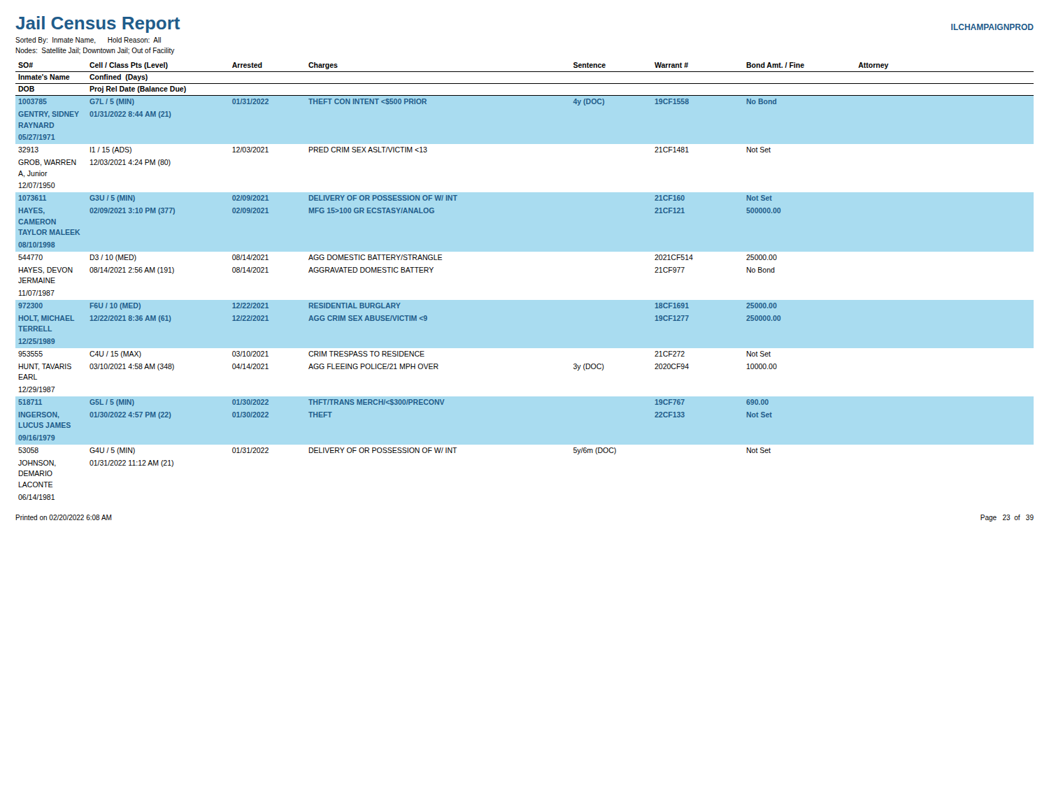ILCHAMPAIGNPROD
Jail Census Report
Sorted By: Inmate Name, Hold Reason: All
Nodes: Satellite Jail; Downtown Jail; Out of Facility
| SO# | Cell / Class Pts (Level) | Arrested | Charges | Sentence | Warrant # | Bond Amt. / Fine | Attorney |
| --- | --- | --- | --- | --- | --- | --- | --- |
| Inmate's Name | Confined (Days) | | | | | | |
| DOB | Proj Rel Date (Balance Due) | | | | | | |
| 1003785 | G7L / 5 (MIN) | 01/31/2022 | THEFT CON INTENT <$500 PRIOR | 4y (DOC) | 19CF1558 | No Bond | |
| GENTRY, SIDNEY RAYNARD | 01/31/2022 8:44 AM (21) | | | | | | |
| 05/27/1971 | | | | | | | |
| 32913 | I1 / 15 (ADS) | 12/03/2021 | PRED CRIM SEX ASLT/VICTIM <13 | | 21CF1481 | Not Set | |
| GROB, WARREN A, Junior | 12/03/2021 4:24 PM (80) | | | | | | |
| 12/07/1950 | | | | | | | |
| 1073611 | G3U / 5 (MIN) | 02/09/2021 | DELIVERY OF OR POSSESSION OF W/ INT | | 21CF160 | Not Set | |
| HAYES, CAMERON TAYLOR MALEEK | 02/09/2021 3:10 PM (377) | 02/09/2021 | MFG 15>100 GR ECSTASY/ANALOG | | 21CF121 | 500000.00 | |
| 08/10/1998 | | | | | | | |
| 544770 | D3 / 10 (MED) | 08/14/2021 | AGG DOMESTIC BATTERY/STRANGLE | | 2021CF514 | 25000.00 | |
| HAYES, DEVON JERMAINE | 08/14/2021 2:56 AM (191) | 08/14/2021 | AGGRAVATED DOMESTIC BATTERY | | 21CF977 | No Bond | |
| 11/07/1987 | | | | | | | |
| 972300 | F6U / 10 (MED) | 12/22/2021 | RESIDENTIAL BURGLARY | | 18CF1691 | 25000.00 | |
| HOLT, MICHAEL TERRELL | 12/22/2021 8:36 AM (61) | 12/22/2021 | AGG CRIM SEX ABUSE/VICTIM <9 | | 19CF1277 | 250000.00 | |
| 12/25/1989 | | | | | | | |
| 953555 | C4U / 15 (MAX) | 03/10/2021 | CRIM TRESPASS TO RESIDENCE | | 21CF272 | Not Set | |
| HUNT, TAVARIS EARL | 03/10/2021 4:58 AM (348) | 04/14/2021 | AGG FLEEING POLICE/21 MPH OVER | 3y (DOC) | 2020CF94 | 10000.00 | |
| 12/29/1987 | | | | | | | |
| 518711 | G5L / 5 (MIN) | 01/30/2022 | THFT/TRANS MERCH/<$300/PRECONV | | 19CF767 | 690.00 | |
| INGERSON, LUCUS JAMES | 01/30/2022 4:57 PM (22) | 01/30/2022 | THEFT | | 22CF133 | Not Set | |
| 09/16/1979 | | | | | | | |
| 53058 | G4U / 5 (MIN) | 01/31/2022 | DELIVERY OF OR POSSESSION OF W/ INT | 5y/6m (DOC) | | Not Set | |
| JOHNSON, DEMARIO LACONTE | 01/31/2022 11:12 AM (21) | | | | | | |
| 06/14/1981 | | | | | | | |
Printed on 02/20/2022 6:08 AM
Page 23 of 39